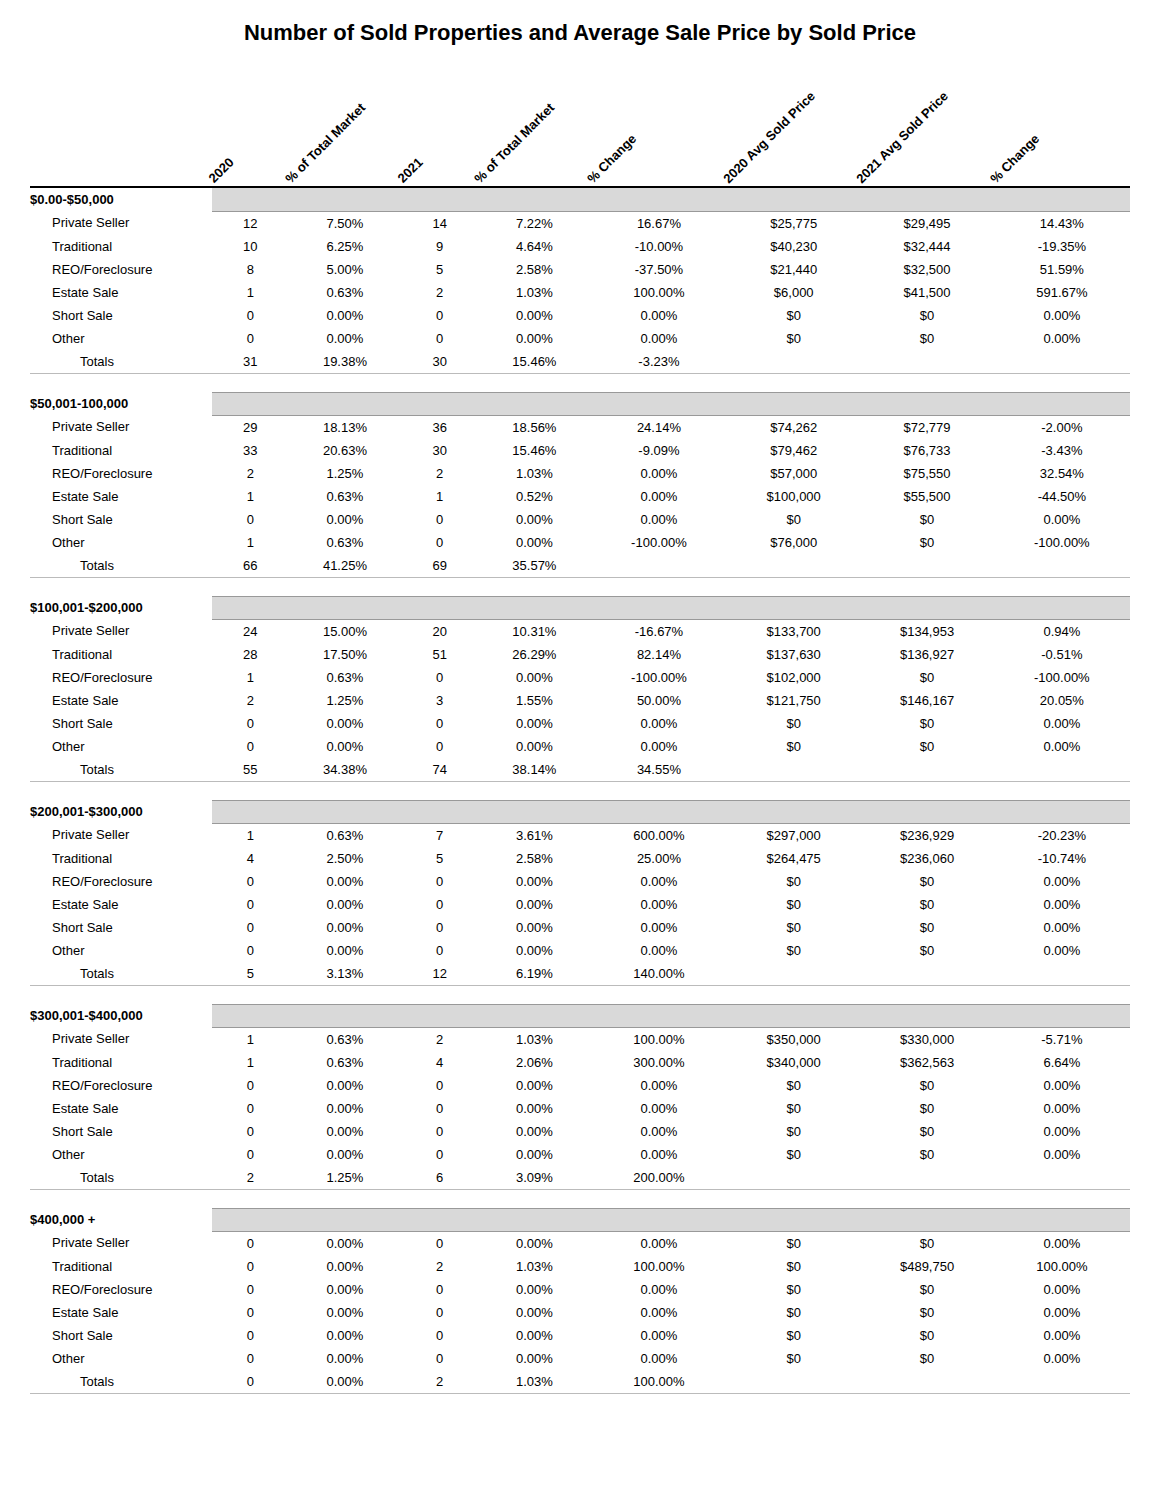Number of Sold Properties and Average Sale Price by Sold Price
| | 2020 | % of Total Market | 2021 | % of Total Market | % Change | 2020 Avg Sold Price | 2021 Avg Sold Price | % Change |
| --- | --- | --- | --- | --- | --- | --- | --- | --- |
| $0.00-$50,000 | |
| Private Seller | 12 | 7.50% | 14 | 7.22% | 16.67% | $25,775 | $29,495 | 14.43% |
| Traditional | 10 | 6.25% | 9 | 4.64% | -10.00% | $40,230 | $32,444 | -19.35% |
| REO/Foreclosure | 8 | 5.00% | 5 | 2.58% | -37.50% | $21,440 | $32,500 | 51.59% |
| Estate Sale | 1 | 0.63% | 2 | 1.03% | 100.00% | $6,000 | $41,500 | 591.67% |
| Short Sale | 0 | 0.00% | 0 | 0.00% | 0.00% | $0 | $0 | 0.00% |
| Other | 0 | 0.00% | 0 | 0.00% | 0.00% | $0 | $0 | 0.00% |
| Totals | 31 | 19.38% | 30 | 15.46% | -3.23% | | | |
| $50,001-100,000 | |
| Private Seller | 29 | 18.13% | 36 | 18.56% | 24.14% | $74,262 | $72,779 | -2.00% |
| Traditional | 33 | 20.63% | 30 | 15.46% | -9.09% | $79,462 | $76,733 | -3.43% |
| REO/Foreclosure | 2 | 1.25% | 2 | 1.03% | 0.00% | $57,000 | $75,550 | 32.54% |
| Estate Sale | 1 | 0.63% | 1 | 0.52% | 0.00% | $100,000 | $55,500 | -44.50% |
| Short Sale | 0 | 0.00% | 0 | 0.00% | 0.00% | $0 | $0 | 0.00% |
| Other | 1 | 0.63% | 0 | 0.00% | -100.00% | $76,000 | $0 | -100.00% |
| Totals | 66 | 41.25% | 69 | 35.57% | | | | |
| $100,001-$200,000 | |
| Private Seller | 24 | 15.00% | 20 | 10.31% | -16.67% | $133,700 | $134,953 | 0.94% |
| Traditional | 28 | 17.50% | 51 | 26.29% | 82.14% | $137,630 | $136,927 | -0.51% |
| REO/Foreclosure | 1 | 0.63% | 0 | 0.00% | -100.00% | $102,000 | $0 | -100.00% |
| Estate Sale | 2 | 1.25% | 3 | 1.55% | 50.00% | $121,750 | $146,167 | 20.05% |
| Short Sale | 0 | 0.00% | 0 | 0.00% | 0.00% | $0 | $0 | 0.00% |
| Other | 0 | 0.00% | 0 | 0.00% | 0.00% | $0 | $0 | 0.00% |
| Totals | 55 | 34.38% | 74 | 38.14% | 34.55% | | | |
| $200,001-$300,000 | |
| Private Seller | 1 | 0.63% | 7 | 3.61% | 600.00% | $297,000 | $236,929 | -20.23% |
| Traditional | 4 | 2.50% | 5 | 2.58% | 25.00% | $264,475 | $236,060 | -10.74% |
| REO/Foreclosure | 0 | 0.00% | 0 | 0.00% | 0.00% | $0 | $0 | 0.00% |
| Estate Sale | 0 | 0.00% | 0 | 0.00% | 0.00% | $0 | $0 | 0.00% |
| Short Sale | 0 | 0.00% | 0 | 0.00% | 0.00% | $0 | $0 | 0.00% |
| Other | 0 | 0.00% | 0 | 0.00% | 0.00% | $0 | $0 | 0.00% |
| Totals | 5 | 3.13% | 12 | 6.19% | 140.00% | | | |
| $300,001-$400,000 | |
| Private Seller | 1 | 0.63% | 2 | 1.03% | 100.00% | $350,000 | $330,000 | -5.71% |
| Traditional | 1 | 0.63% | 4 | 2.06% | 300.00% | $340,000 | $362,563 | 6.64% |
| REO/Foreclosure | 0 | 0.00% | 0 | 0.00% | 0.00% | $0 | $0 | 0.00% |
| Estate Sale | 0 | 0.00% | 0 | 0.00% | 0.00% | $0 | $0 | 0.00% |
| Short Sale | 0 | 0.00% | 0 | 0.00% | 0.00% | $0 | $0 | 0.00% |
| Other | 0 | 0.00% | 0 | 0.00% | 0.00% | $0 | $0 | 0.00% |
| Totals | 2 | 1.25% | 6 | 3.09% | 200.00% | | | |
| $400,000 + | |
| Private Seller | 0 | 0.00% | 0 | 0.00% | 0.00% | $0 | $0 | 0.00% |
| Traditional | 0 | 0.00% | 2 | 1.03% | 100.00% | $0 | $489,750 | 100.00% |
| REO/Foreclosure | 0 | 0.00% | 0 | 0.00% | 0.00% | $0 | $0 | 0.00% |
| Estate Sale | 0 | 0.00% | 0 | 0.00% | 0.00% | $0 | $0 | 0.00% |
| Short Sale | 0 | 0.00% | 0 | 0.00% | 0.00% | $0 | $0 | 0.00% |
| Other | 0 | 0.00% | 0 | 0.00% | 0.00% | $0 | $0 | 0.00% |
| Totals | 0 | 0.00% | 2 | 1.03% | 100.00% | | | |